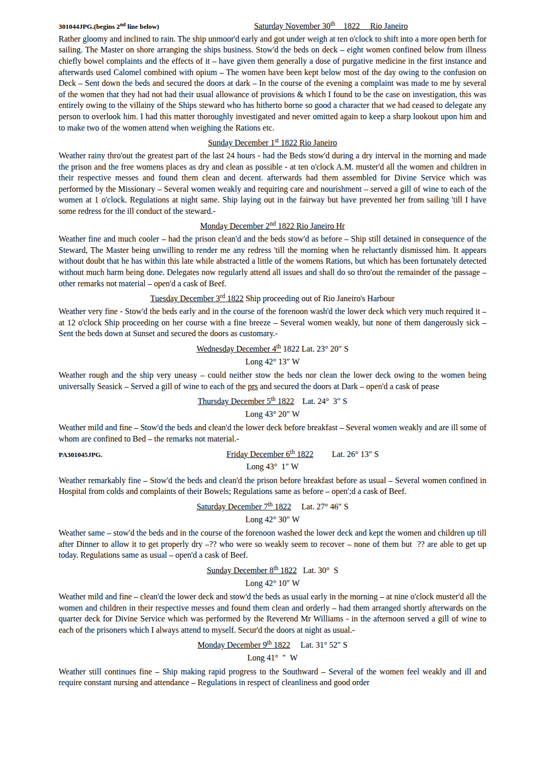301044JPG.(begins 2nd line below) Saturday November 30th 1822 Rio Janeiro
Rather gloomy and inclined to rain. The ship unmoor'd early and got under weigh at ten o'clock to shift into a more open berth for sailing. The Master on shore arranging the ships business. Stow'd the beds on deck – eight women confined below from illness chiefly bowel complaints and the effects of it – have given them generally a dose of purgative medicine in the first instance and afterwards used Calomel combined with opium – The women have been kept below most of the day owing to the confusion on Deck – Sent down the beds and secured the doors at dark – In the course of the evening a complaint was made to me by several of the women that they had not had their usual allowance of provisions & which I found to be the case on investigation, this was entirely owing to the villainy of the Ships steward who has hitherto borne so good a character that we had ceased to delegate any person to overlook him. I had this matter thoroughly investigated and never omitted again to keep a sharp lookout upon him and to make two of the women attend when weighing the Rations etc.
Sunday December 1st 1822 Rio Janeiro
Weather rainy thro'out the greatest part of the last 24 hours - had the Beds stow'd during a dry interval in the morning and made the prison and the free womens places as dry and clean as possible - at ten o'clock A.M. muster'd all the women and children in their respective messes and found them clean and decent. afterwards had them assembled for Divine Service which was performed by the Missionary – Several women weakly and requiring care and nourishment – served a gill of wine to each of the women at 1 o'clock. Regulations at night same. Ship laying out in the fairway but have prevented her from sailing 'till I have some redress for the ill conduct of the steward.-
Monday December 2nd 1822 Rio Janeiro Hr
Weather fine and much cooler – had the prison clean'd and the beds stow'd as before – Ship still detained in consequence of the Steward, The Master being unwilling to render me any redress 'till the morning when he reluctantly dismissed him. It appears without doubt that he has within this late while abstracted a little of the womens Rations, but which has been fortunately detected without much harm being done. Delegates now regularly attend all issues and shall do so thro'out the remainder of the passage – other remarks not material – open'd a cask of Beef.
Tuesday December 3rd 1822 Ship proceeding out of Rio Janeiro's Harbour
Weather very fine - Stow'd the beds early and in the course of the forenoon wash'd the lower deck which very much required it – at 12 o'clock Ship proceeding on her course with a fine breeze – Several women weakly, but none of them dangerously sick – Sent the beds down at Sunset and secured the doors as customary.-
Wednesday December 4th 1822 Lat. 23° 20″ S
Long 42° 13″ W
Weather rough and the ship very uneasy – could neither stow the beds nor clean the lower deck owing to the women being universally Seasick – Served a gill of wine to each of the prs and secured the doors at Dark – open'd a cask of pease
Thursday December 5th 1822 Lat. 24° 3″ S
Long 43° 20″ W
Weather mild and fine – Stow'd the beds and clean'd the lower deck before breakfast – Several women weakly and are ill some of whom are confined to Bed – the remarks not material.-
PA301045JPG. Friday December 6th 1822 Lat. 26° 13″ S
Long 43° 1″ W
Weather remarkably fine – Stow'd the beds and clean'd the prison before breakfast before as usual – Several women confined in Hospital from colds and complaints of their Bowels; Regulations same as before – open';d a cask of Beef.
Saturday December 7th 1822 Lat. 27° 46″ S
Long 42° 30″ W
Weather same – stow'd the beds and in the course of the forenoon washed the lower deck and kept the women and children up till after Dinner to allow it to get properly dry –?? who were so weakly seem to recover – none of them but ?? are able to get up today. Regulations same as usual – open'd a cask of Beef.
Sunday December 8th 1822 Lat. 30° S
Long 42° 10″ W
Weather mild and fine – clean'd the lower deck and stow'd the beds as usual early in the morning – at nine o'clock muster'd all the women and children in their respective messes and found them clean and orderly – had them arranged shortly afterwards on the quarter deck for Divine Service which was performed by the Reverend Mr Williams - in the afternoon served a gill of wine to each of the prisoners which I always attend to myself. Secur'd the doors at night as usual.-
Monday December 9th 1822 Lat. 31° 52″ S
Long 41° ″ W
Weather still continues fine – Ship making rapid progress to the Southward – Several of the women feel weakly and ill and require constant nursing and attendance – Regulations in respect of cleanliness and good order